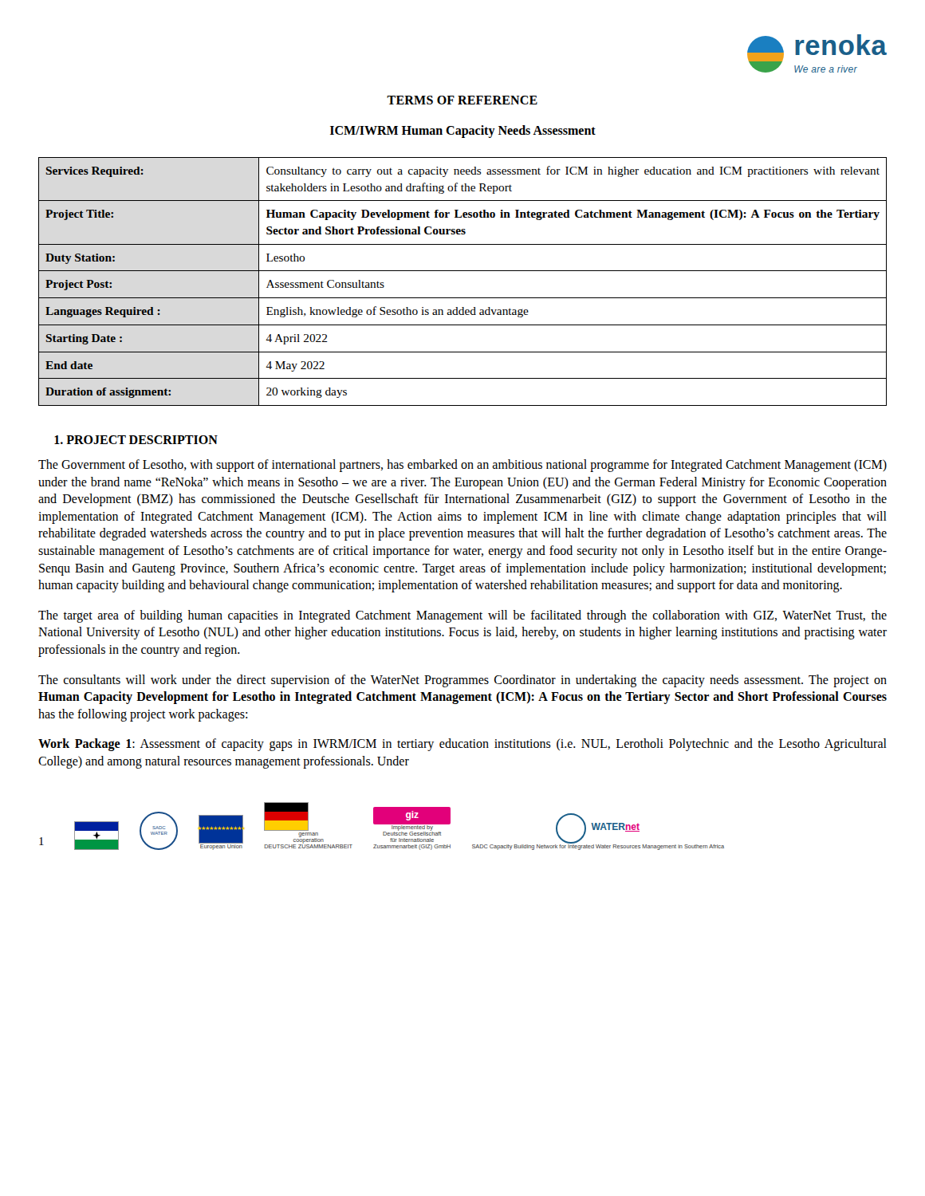renoka
We are a river
TERMS OF REFERENCE
ICM/IWRM Human Capacity Needs Assessment
| Services Required: | Consultancy to carry out a capacity needs assessment for ICM in higher education and ICM practitioners with relevant stakeholders in Lesotho and drafting of the Report |
| Project Title: | Human Capacity Development for Lesotho in Integrated Catchment Management (ICM): A Focus on the Tertiary Sector and Short Professional Courses |
| Duty Station: | Lesotho |
| Project Post: | Assessment Consultants |
| Languages Required : | English, knowledge of Sesotho is an added advantage |
| Starting Date : | 4 April 2022 |
| End date | 4 May 2022 |
| Duration of assignment: | 20 working days |
PROJECT DESCRIPTION
The Government of Lesotho, with support of international partners, has embarked on an ambitious national programme for Integrated Catchment Management (ICM) under the brand name “ReNoka” which means in Sesotho – we are a river. The European Union (EU) and the German Federal Ministry for Economic Cooperation and Development (BMZ) has commissioned the Deutsche Gesellschaft für International Zusammenarbeit (GIZ) to support the Government of Lesotho in the implementation of Integrated Catchment Management (ICM). The Action aims to implement ICM in line with climate change adaptation principles that will rehabilitate degraded watersheds across the country and to put in place prevention measures that will halt the further degradation of Lesotho’s catchment areas. The sustainable management of Lesotho’s catchments are of critical importance for water, energy and food security not only in Lesotho itself but in the entire Orange-Senqu Basin and Gauteng Province, Southern Africa’s economic centre. Target areas of implementation include policy harmonization; institutional development; human capacity building and behavioural change communication; implementation of watershed rehabilitation measures; and support for data and monitoring.
The target area of building human capacities in Integrated Catchment Management will be facilitated through the collaboration with GIZ, WaterNet Trust, the National University of Lesotho (NUL) and other higher education institutions. Focus is laid, hereby, on students in higher learning institutions and practising water professionals in the country and region.
The consultants will work under the direct supervision of the WaterNet Programmes Coordinator in undertaking the capacity needs assessment. The project on Human Capacity Development for Lesotho in Integrated Catchment Management (ICM): A Focus on the Tertiary Sector and Short Professional Courses has the following project work packages:
Work Package 1: Assessment of capacity gaps in IWRM/ICM in tertiary education institutions (i.e. NUL, Lerotholi Polytechnic and the Lesotho Agricultural College) and among natural resources management professionals. Under
1
SADC
WATER
European Union
german
cooperation
DEUTSCHE ZUSAMMENARBEIT
giz
Implemented by
Deutsche Gesellschaft
für Internationale
Zusammenarbeit (GIZ) GmbH
WATERnet
SADC Capacity Building Network for Integrated Water Resources Management in Southern Africa